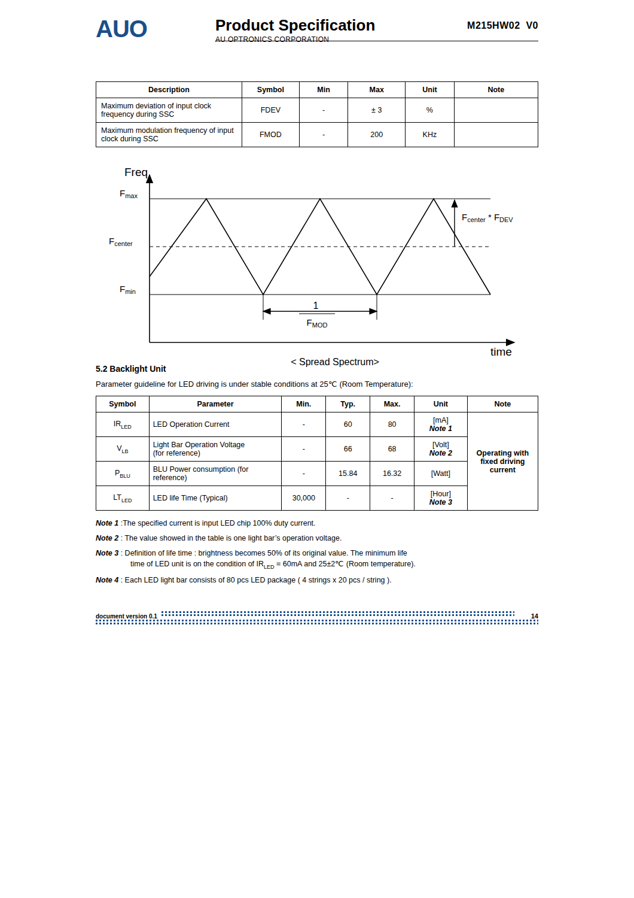AUO
Product Specification
AU OPTRONICS CORPORATION
M215HW02 V0
| Description | Symbol | Min | Max | Unit | Note |
| --- | --- | --- | --- | --- | --- |
| Maximum deviation of input clock frequency during SSC | FDEV | - | ± 3 | % | |
| Maximum modulation frequency of input clock during SSC | FMOD | - | 200 | KHz | |
Freq time Fmax Fcenter Fmin 1 FMOD Fcenter * FDEV
< Spread Spectrum>
5.2 Backlight Unit
Parameter guideline for LED driving is under stable conditions at 25℃ (Room Temperature):
| Symbol | Parameter | Min. | Typ. | Max. | Unit | Note |
| --- | --- | --- | --- | --- | --- | --- |
| IR LED | LED Operation Current | - | 60 | 80 | [mA] Note 1 | Operating with fixed driving current |
| V LB | Light Bar Operation Voltage (for reference) | - | 66 | 68 | [Volt] Note 2 |
| P BLU | BLU Power consumption (for reference) | - | 15.84 | 16.32 | [Watt] |
| LT LED | LED life Time (Typical) | 30,000 | - | - | [Hour] Note 3 |
Note 1 :The specified current is input LED chip 100% duty current.
Note 2 : The value showed in the table is one light bar’s operation voltage.
Note 3 : Definition of life time : brightness becomes 50% of its original value. The minimum life time of LED unit is on the condition of IRLED = 60mA and 25±2℃ (Room temperature).
Note 4 : Each LED light bar consists of 80 pcs LED package ( 4 strings x 20 pcs / string ).
document version 0.1
14